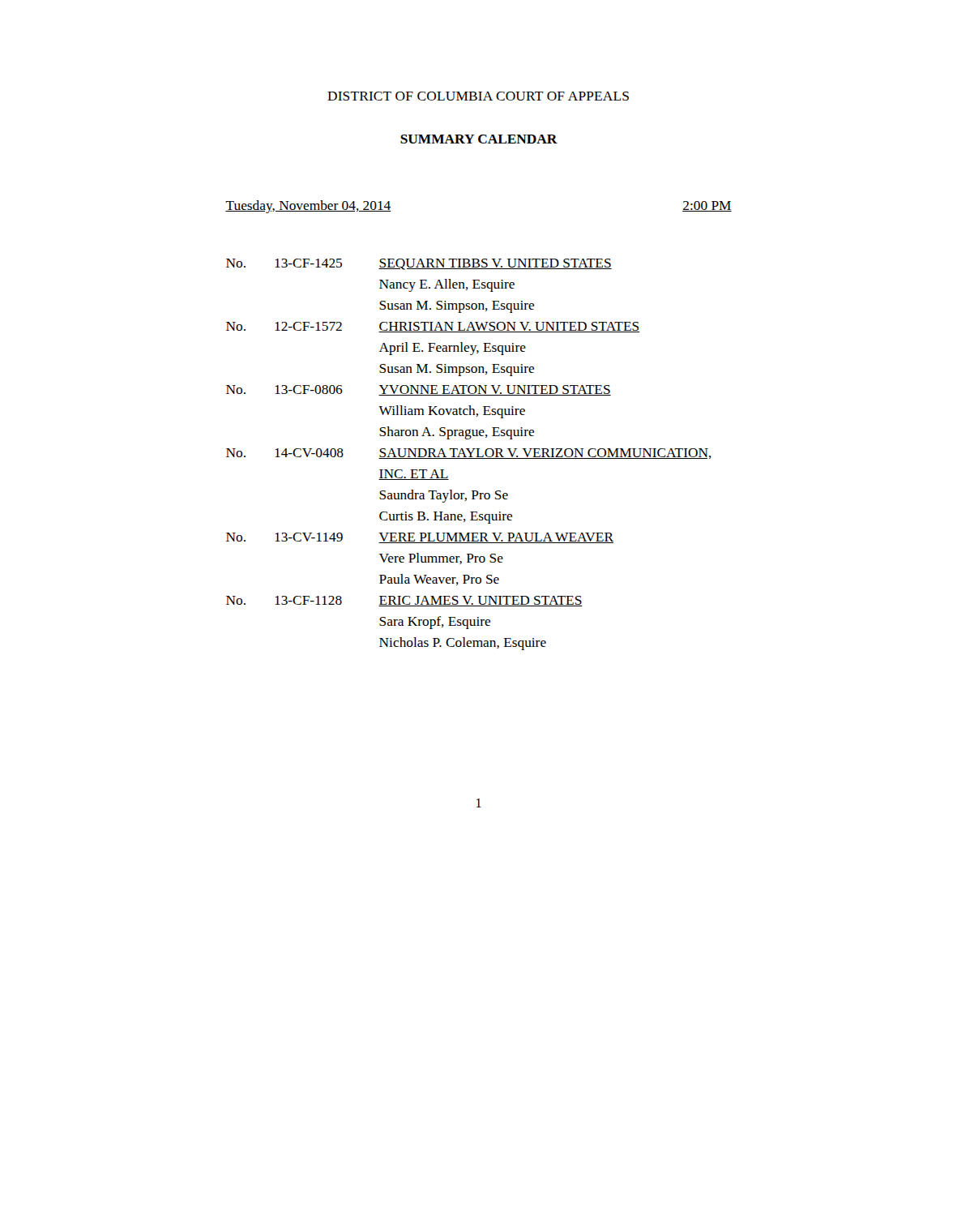DISTRICT OF COLUMBIA COURT OF APPEALS
SUMMARY CALENDAR
Tuesday, November 04, 2014 2:00 PM
| No. | 13-CF-1425 | SEQUARN TIBBS V. UNITED STATES Nancy E. Allen, Esquire Susan M. Simpson, Esquire |
| No. | 12-CF-1572 | CHRISTIAN LAWSON V. UNITED STATES April E. Fearnley, Esquire Susan M. Simpson, Esquire |
| No. | 13-CF-0806 | YVONNE EATON V. UNITED STATES William Kovatch, Esquire Sharon A. Sprague, Esquire |
| No. | 14-CV-0408 | SAUNDRA TAYLOR V. VERIZON COMMUNICATION, INC. ET AL Saundra Taylor, Pro Se Curtis B. Hane, Esquire |
| No. | 13-CV-1149 | VERE PLUMMER V. PAULA WEAVER Vere Plummer, Pro Se Paula Weaver, Pro Se |
| No. | 13-CF-1128 | ERIC JAMES V. UNITED STATES Sara Kropf, Esquire Nicholas P. Coleman, Esquire |
1